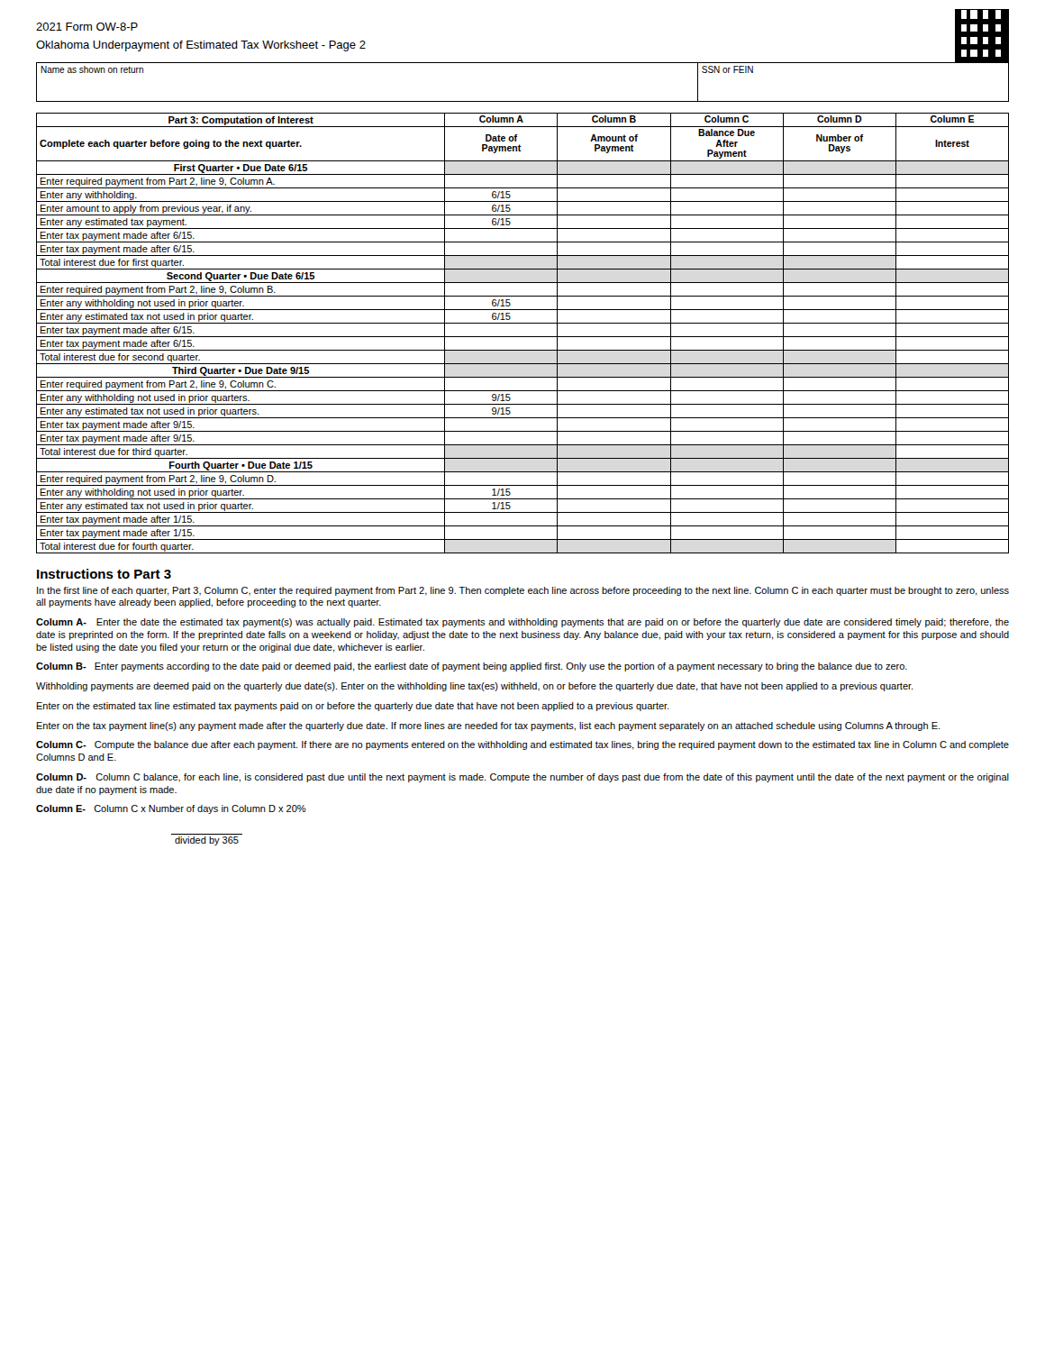2021 Form OW-8-P
Oklahoma Underpayment of Estimated Tax Worksheet - Page 2
| Name as shown on return | SSN or FEIN |
| Part 3: Computation of Interest | Column A | Column B | Column C | Column D | Column E |
| Complete each quarter before going to the next quarter. | Date of Payment | Amount of Payment | Balance Due After Payment | Number of Days | Interest |
| First Quarter • Due Date 6/15 | | | | | |
| Enter required payment from Part 2, line 9, Column A. | | | | | |
| Enter any withholding. | 6/15 | | | | |
| Enter amount to apply from previous year, if any. | 6/15 | | | | |
| Enter any estimated tax payment. | 6/15 | | | | |
| Enter tax payment made after 6/15. | | | | | |
| Enter tax payment made after 6/15. | | | | | |
| Total interest due for first quarter. | | | | | |
| Second Quarter • Due Date 6/15 | | | | | |
| Enter required payment from Part 2, line 9, Column B. | | | | | |
| Enter any withholding not used in prior quarter. | 6/15 | | | | |
| Enter any estimated tax not used in prior quarter. | 6/15 | | | | |
| Enter tax payment made after 6/15. | | | | | |
| Enter tax payment made after 6/15. | | | | | |
| Total interest due for second quarter. | | | | | |
| Third Quarter • Due Date 9/15 | | | | | |
| Enter required payment from Part 2, line 9, Column C. | | | | | |
| Enter any withholding not used in prior quarters. | 9/15 | | | | |
| Enter any estimated tax not used in prior quarters. | 9/15 | | | | |
| Enter tax payment made after 9/15. | | | | | |
| Enter tax payment made after 9/15. | | | | | |
| Total interest due for third quarter. | | | | | |
| Fourth Quarter • Due Date 1/15 | | | | | |
| Enter required payment from Part 2, line 9, Column D. | | | | | |
| Enter any withholding not used in prior quarter. | 1/15 | | | | |
| Enter any estimated tax not used in prior quarter. | 1/15 | | | | |
| Enter tax payment made after 1/15. | | | | | |
| Enter tax payment made after 1/15. | | | | | |
| Total interest due for fourth quarter. | | | | | |
Instructions to Part 3
In the first line of each quarter, Part 3, Column C, enter the required payment from Part 2, line 9. Then complete each line across before proceeding to the next line. Column C in each quarter must be brought to zero, unless all payments have already been applied, before proceeding to the next quarter.
Column A- Enter the date the estimated tax payment(s) was actually paid. Estimated tax payments and withholding payments that are paid on or before the quarterly due date are considered timely paid; therefore, the date is preprinted on the form. If the preprinted date falls on a weekend or holiday, adjust the date to the next business day. Any balance due, paid with your tax return, is considered a payment for this purpose and should be listed using the date you filed your return or the original due date, whichever is earlier.
Column B- Enter payments according to the date paid or deemed paid, the earliest date of payment being applied first. Only use the portion of a payment necessary to bring the balance due to zero.
Withholding payments are deemed paid on the quarterly due date(s). Enter on the withholding line tax(es) withheld, on or before the quarterly due date, that have not been applied to a previous quarter.
Enter on the estimated tax line estimated tax payments paid on or before the quarterly due date that have not been applied to a previous quarter.
Enter on the tax payment line(s) any payment made after the quarterly due date. If more lines are needed for tax payments, list each payment separately on an attached schedule using Columns A through E.
Column C- Compute the balance due after each payment. If there are no payments entered on the withholding and estimated tax lines, bring the required payment down to the estimated tax line in Column C and complete Columns D and E.
Column D- Column C balance, for each line, is considered past due until the next payment is made. Compute the number of days past due from the date of this payment until the date of the next payment or the original due date if no payment is made.
Column E- Column C x Number of days in Column D x 20%
divided by 365